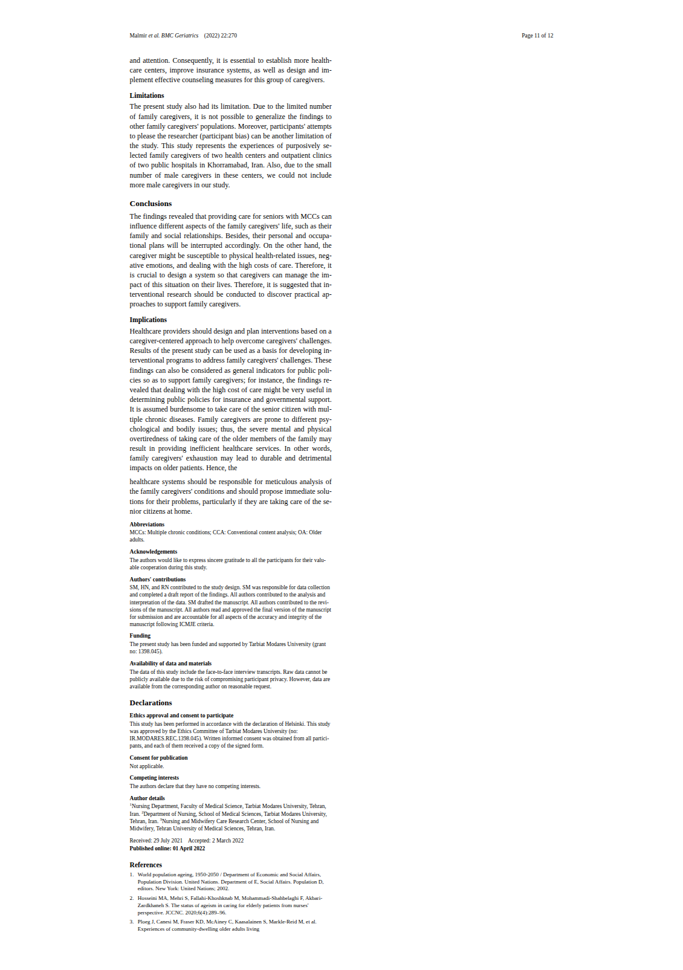Malmir et al. BMC Geriatrics (2022) 22:270
Page 11 of 12
and attention. Consequently, it is essential to establish more healthcare centers, improve insurance systems, as well as design and implement effective counseling measures for this group of caregivers.
Limitations
The present study also had its limitation. Due to the limited number of family caregivers, it is not possible to generalize the findings to other family caregivers' populations. Moreover, participants' attempts to please the researcher (participant bias) can be another limitation of the study. This study represents the experiences of purposively selected family caregivers of two health centers and outpatient clinics of two public hospitals in Khorramabad, Iran. Also, due to the small number of male caregivers in these centers, we could not include more male caregivers in our study.
Conclusions
The findings revealed that providing care for seniors with MCCs can influence different aspects of the family caregivers' life, such as their family and social relationships. Besides, their personal and occupational plans will be interrupted accordingly. On the other hand, the caregiver might be susceptible to physical health-related issues, negative emotions, and dealing with the high costs of care. Therefore, it is crucial to design a system so that caregivers can manage the impact of this situation on their lives. Therefore, it is suggested that interventional research should be conducted to discover practical approaches to support family caregivers.
Implications
Healthcare providers should design and plan interventions based on a caregiver-centered approach to help overcome caregivers' challenges. Results of the present study can be used as a basis for developing interventional programs to address family caregivers' challenges. These findings can also be considered as general indicators for public policies so as to support family caregivers; for instance, the findings revealed that dealing with the high cost of care might be very useful in determining public policies for insurance and governmental support. It is assumed burdensome to take care of the senior citizen with multiple chronic diseases. Family caregivers are prone to different psychological and bodily issues; thus, the severe mental and physical overtiredness of taking care of the older members of the family may result in providing inefficient healthcare services. In other words, family caregivers' exhaustion may lead to durable and detrimental impacts on older patients. Hence, the
healthcare systems should be responsible for meticulous analysis of the family caregivers' conditions and should propose immediate solutions for their problems, particularly if they are taking care of the senior citizens at home.
Abbreviations
MCCs: Multiple chronic conditions; CCA: Conventional content analysis; OA: Older adults.
Acknowledgements
The authors would like to express sincere gratitude to all the participants for their valuable cooperation during this study.
Authors' contributions
SM, HN, and RN contributed to the study design. SM was responsible for data collection and completed a draft report of the findings. All authors contributed to the analysis and interpretation of the data. SM drafted the manuscript. All authors contributed to the revisions of the manuscript. All authors read and approved the final version of the manuscript for submission and are accountable for all aspects of the accuracy and integrity of the manuscript following ICMJE criteria.
Funding
The present study has been funded and supported by Tarbiat Modares University (grant no: 1398.045).
Availability of data and materials
The data of this study include the face-to-face interview transcripts. Raw data cannot be publicly available due to the risk of compromising participant privacy. However, data are available from the corresponding author on reasonable request.
Declarations
Ethics approval and consent to participate
This study has been performed in accordance with the declaration of Helsinki. This study was approved by the Ethics Committee of Tarbiat Modares University (no: IR.MODARES.REC.1398.045). Written informed consent was obtained from all participants, and each of them received a copy of the signed form.
Consent for publication
Not applicable.
Competing interests
The authors declare that they have no competing interests.
Author details
1Nursing Department, Faculty of Medical Science, Tarbiat Modares University, Tehran, Iran. 2Department of Nursing, School of Medical Sciences, Tarbiat Modares University, Tehran, Iran. 3Nursing and Midwifery Care Research Center, School of Nursing and Midwifery, Tehran University of Medical Sciences, Tehran, Iran.
Received: 29 July 2021 Accepted: 2 March 2022
Published online: 01 April 2022
References
World population ageing, 1950-2050 / Department of Economic and Social Affairs, Population Division. United Nations. Department of E, Social Affairs. Population D, editors. New York: United Nations; 2002.
Hosseini MA, Mehri S, Fallahi-Khoshknab M, Mohammadi-Shahbelaghi F, Akbari-Zardkhaneh S. The status of ageism in caring for elderly patients from nurses' perspective. JCCNC. 2020;6(4):289–96.
Ploeg J, Canesi M, Fraser KD, McAiney C, Kaasalainen S, Markle-Reid M, et al. Experiences of community-dwelling older adults living